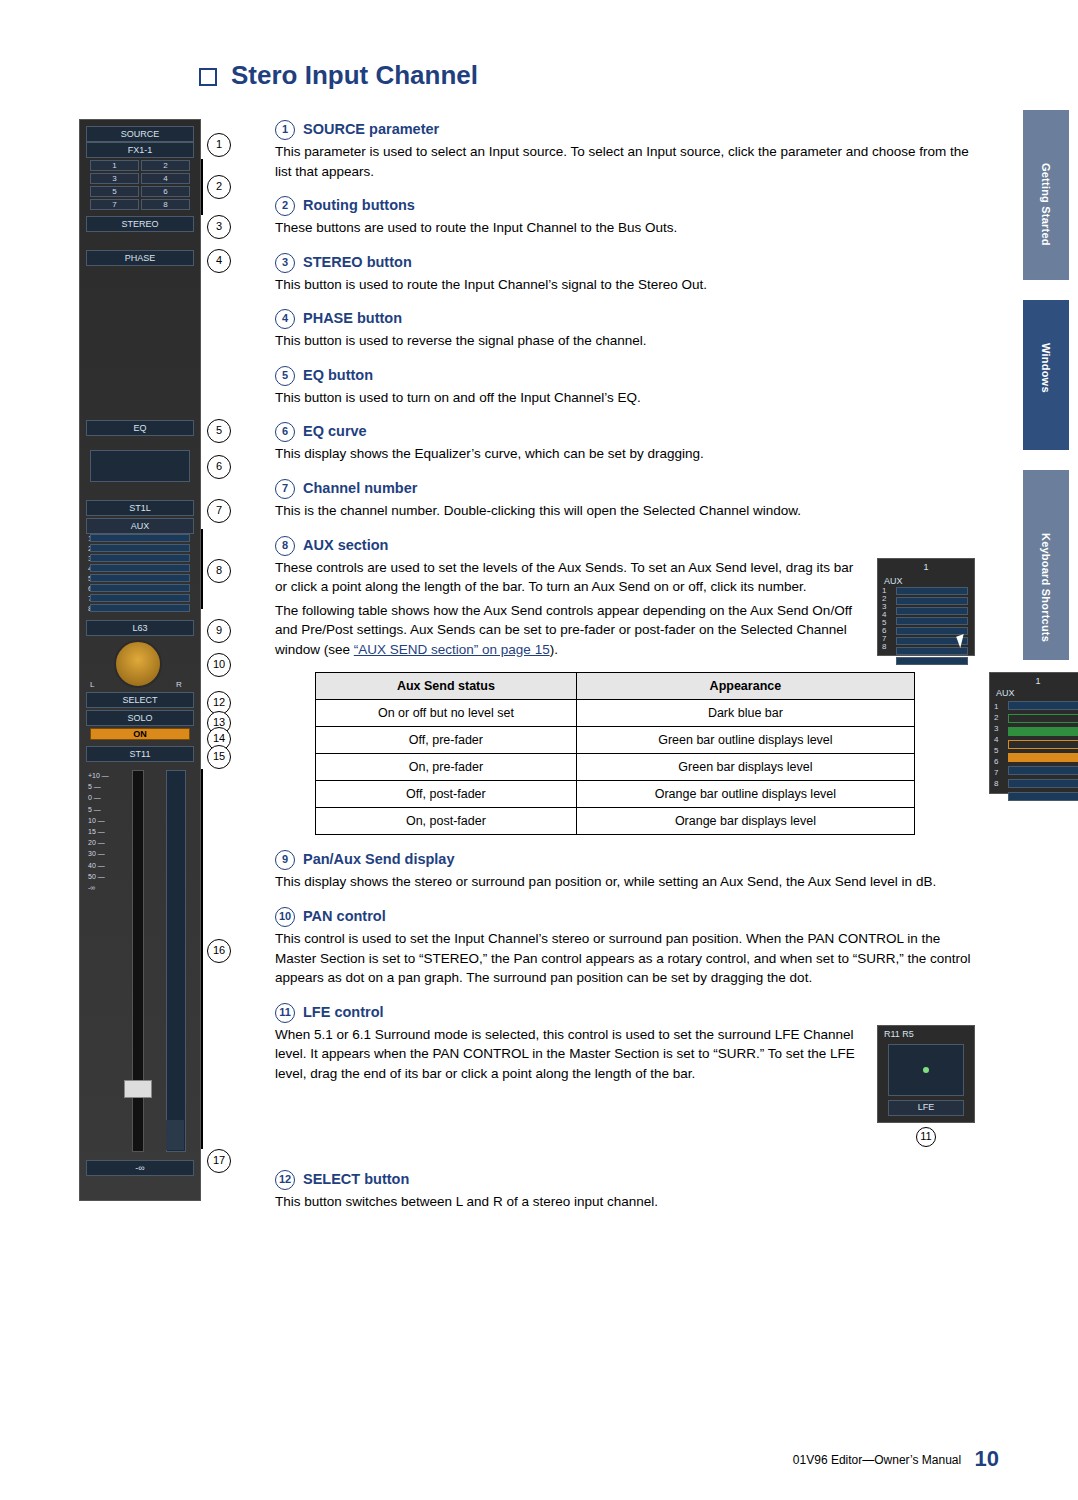Getting Started
Windows
Keyboard Shortcuts
Index
Stero Input Channel
SOURCE
FX1-1
1
2
3
4
5
6
7
8
STEREO
PHASE
EQ
ST1L
AUX
1
2
3
4
5
6
7
8
L63
SELECT
SOLO
ON
ST11
+10 —
5 —
0 —
5 —
10 —
15 —
20 —
30 —
40 —
50 —
-∞
-∞
L
R
1
2
3
4
5
6
7
8
9
10
12
13
14
15
16
17
1 SOURCE parameter
This parameter is used to select an Input source. To select an Input source, click the parameter and choose from the list that appears.
2 Routing buttons
These buttons are used to route the Input Channel to the Bus Outs.
3 STEREO button
This button is used to route the Input Channel’s signal to the Stereo Out.
4 PHASE button
This button is used to reverse the signal phase of the channel.
5 EQ button
This button is used to turn on and off the Input Channel’s EQ.
6 EQ curve
This display shows the Equalizer’s curve, which can be set by dragging.
7 Channel number
This is the channel number. Double-clicking this will open the Selected Channel window.
8 AUX section
1
AUX
1
2
3
4
5
6
7
8
These controls are used to set the levels of the Aux Sends. To set an Aux Send level, drag its bar or click a point along the length of the bar. To turn an Aux Send on or off, click its number.
The following table shows how the Aux Send controls appear depending on the Aux Send On/Off and Pre/Post settings. Aux Sends can be set to pre-fader or post-fader on the Selected Channel window (see “AUX SEND section” on page 15).
| Aux Send status | Appearance |
| --- | --- |
| On or off but no level set | Dark blue bar |
| Off, pre-fader | Green bar outline displays level |
| On, pre-fader | Green bar displays level |
| Off, post-fader | Orange bar outline displays level |
| On, post-fader | Orange bar displays level |
1
AUX
1
2
3
4
5
6
7
8
9 Pan/Aux Send display
This display shows the stereo or surround pan position or, while setting an Aux Send, the Aux Send level in dB.
10 PAN control
This control is used to set the Input Channel’s stereo or surround pan position. When the PAN CONTROL in the Master Section is set to “STEREO,” the Pan control appears as a rotary control, and when set to “SURR,” the control appears as dot on a pan graph. The surround pan position can be set by dragging the dot.
11 LFE control
R11 R5
LFE
11
When 5.1 or 6.1 Surround mode is selected, this control is used to set the surround LFE Channel level. It appears when the PAN CONTROL in the Master Section is set to “SURR.” To set the LFE level, drag the end of its bar or click a point along the length of the bar.
12 SELECT button
This button switches between L and R of a stereo input channel.
01V96 Editor—Owner’s Manual 10